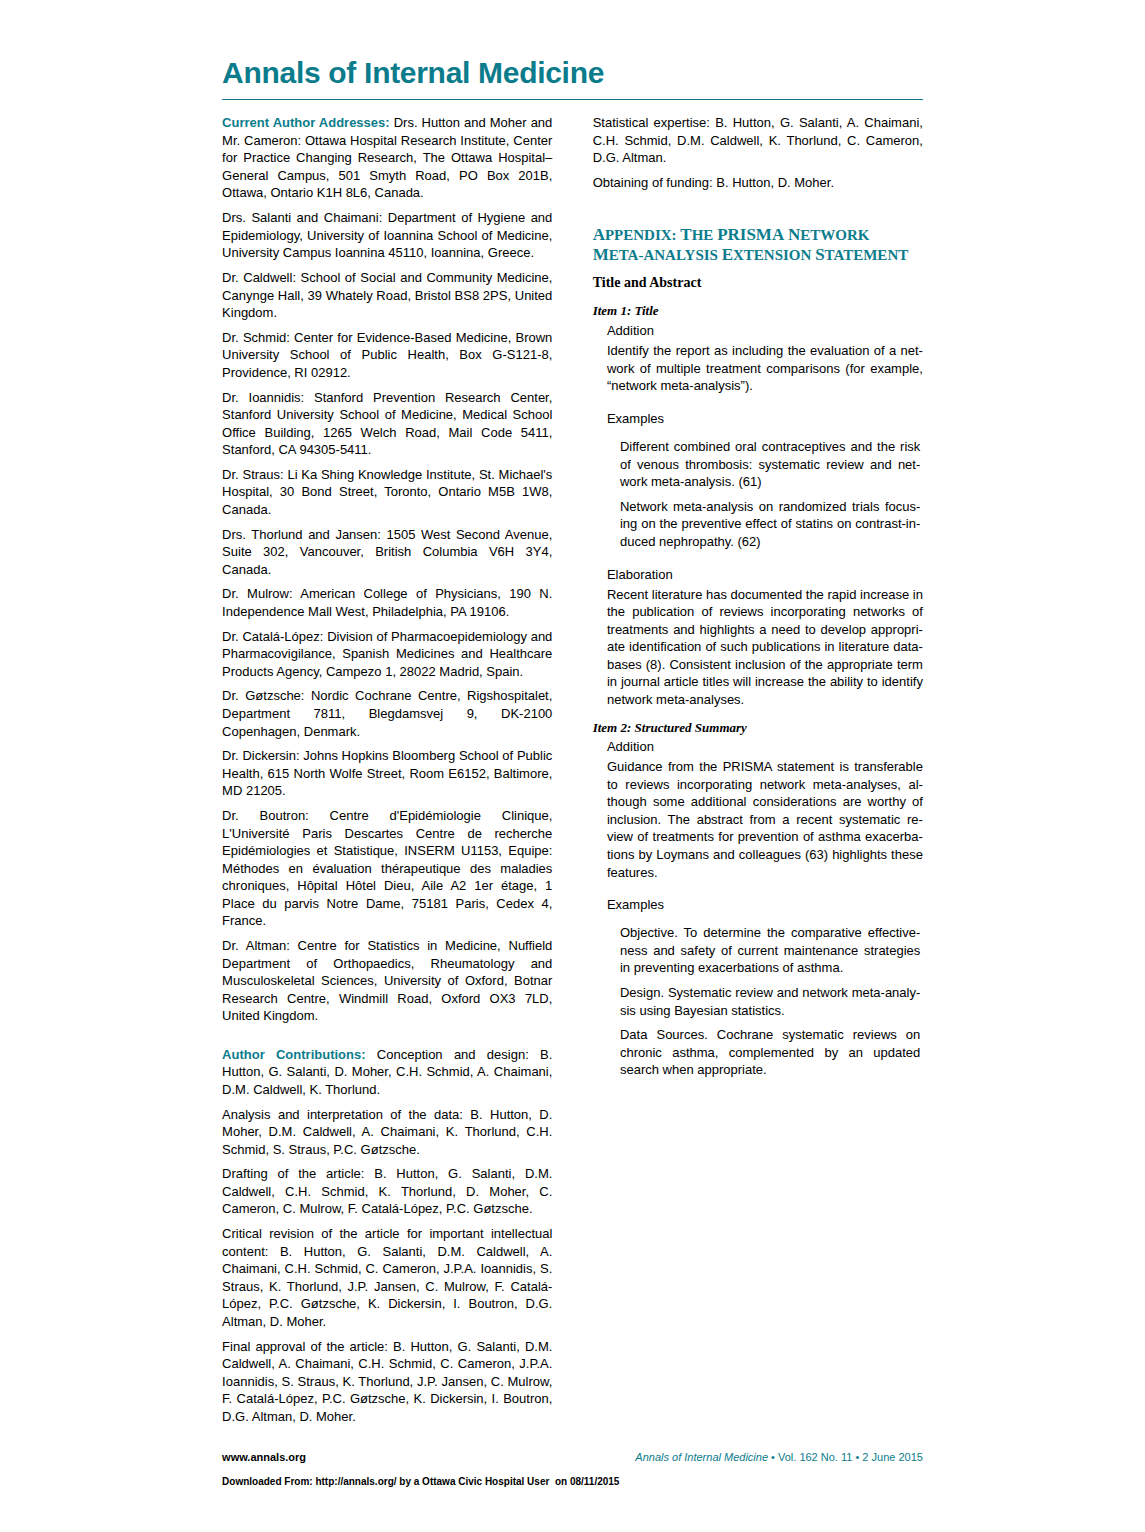Annals of Internal Medicine
Current Author Addresses: Drs. Hutton and Moher and Mr. Cameron: Ottawa Hospital Research Institute, Center for Practice Changing Research, The Ottawa Hospital–General Campus, 501 Smyth Road, PO Box 201B, Ottawa, Ontario K1H 8L6, Canada.
Drs. Salanti and Chaimani: Department of Hygiene and Epidemiology, University of Ioannina School of Medicine, University Campus Ioannina 45110, Ioannina, Greece.
Dr. Caldwell: School of Social and Community Medicine, Canynge Hall, 39 Whately Road, Bristol BS8 2PS, United Kingdom.
Dr. Schmid: Center for Evidence-Based Medicine, Brown University School of Public Health, Box G-S121-8, Providence, RI 02912.
Dr. Ioannidis: Stanford Prevention Research Center, Stanford University School of Medicine, Medical School Office Building, 1265 Welch Road, Mail Code 5411, Stanford, CA 94305-5411.
Dr. Straus: Li Ka Shing Knowledge Institute, St. Michael's Hospital, 30 Bond Street, Toronto, Ontario M5B 1W8, Canada.
Drs. Thorlund and Jansen: 1505 West Second Avenue, Suite 302, Vancouver, British Columbia V6H 3Y4, Canada.
Dr. Mulrow: American College of Physicians, 190 N. Independence Mall West, Philadelphia, PA 19106.
Dr. Catalá-López: Division of Pharmacoepidemiology and Pharmacovigilance, Spanish Medicines and Healthcare Products Agency, Campezo 1, 28022 Madrid, Spain.
Dr. Gøtzsche: Nordic Cochrane Centre, Rigshospitalet, Department 7811, Blegdamsvej 9, DK-2100 Copenhagen, Denmark.
Dr. Dickersin: Johns Hopkins Bloomberg School of Public Health, 615 North Wolfe Street, Room E6152, Baltimore, MD 21205.
Dr. Boutron: Centre d'Epidémiologie Clinique, L'Université Paris Descartes Centre de recherche Epidémiologies et Statistique, INSERM U1153, Equipe: Méthodes en évaluation thérapeutique des maladies chroniques, Hôpital Hôtel Dieu, Aile A2 1er étage, 1 Place du parvis Notre Dame, 75181 Paris, Cedex 4, France.
Dr. Altman: Centre for Statistics in Medicine, Nuffield Department of Orthopaedics, Rheumatology and Musculoskeletal Sciences, University of Oxford, Botnar Research Centre, Windmill Road, Oxford OX3 7LD, United Kingdom.
Author Contributions: Conception and design: B. Hutton, G. Salanti, D. Moher, C.H. Schmid, A. Chaimani, D.M. Caldwell, K. Thorlund.
Analysis and interpretation of the data: B. Hutton, D. Moher, D.M. Caldwell, A. Chaimani, K. Thorlund, C.H. Schmid, S. Straus, P.C. Gøtzsche.
Drafting of the article: B. Hutton, G. Salanti, D.M. Caldwell, C.H. Schmid, K. Thorlund, D. Moher, C. Cameron, C. Mulrow, F. Catalá-López, P.C. Gøtzsche.
Critical revision of the article for important intellectual content: B. Hutton, G. Salanti, D.M. Caldwell, A. Chaimani, C.H. Schmid, C. Cameron, J.P.A. Ioannidis, S. Straus, K. Thorlund, J.P. Jansen, C. Mulrow, F. Catalá-López, P.C. Gøtzsche, K. Dickersin, I. Boutron, D.G. Altman, D. Moher.
Final approval of the article: B. Hutton, G. Salanti, D.M. Caldwell, A. Chaimani, C.H. Schmid, C. Cameron, J.P.A. Ioannidis, S. Straus, K. Thorlund, J.P. Jansen, C. Mulrow, F. Catalá-López, P.C. Gøtzsche, K. Dickersin, I. Boutron, D.G. Altman, D. Moher.
Statistical expertise: B. Hutton, G. Salanti, A. Chaimani, C.H. Schmid, D.M. Caldwell, K. Thorlund, C. Cameron, D.G. Altman.
Obtaining of funding: B. Hutton, D. Moher.
APPENDIX: THE PRISMA NETWORK
META-ANALYSIS EXTENSION STATEMENT
Title and Abstract
Item 1: Title
Addition
Identify the report as including the evaluation of a network of multiple treatment comparisons (for example, “network meta-analysis”).
Examples
Different combined oral contraceptives and the risk of venous thrombosis: systematic review and network meta-analysis. (61)
Network meta-analysis on randomized trials focusing on the preventive effect of statins on contrast-induced nephropathy. (62)
Elaboration
Recent literature has documented the rapid increase in the publication of reviews incorporating networks of treatments and highlights a need to develop appropriate identification of such publications in literature databases (8). Consistent inclusion of the appropriate term in journal article titles will increase the ability to identify network meta-analyses.
Item 2: Structured Summary
Addition
Guidance from the PRISMA statement is transferable to reviews incorporating network meta-analyses, although some additional considerations are worthy of inclusion. The abstract from a recent systematic review of treatments for prevention of asthma exacerbations by Loymans and colleagues (63) highlights these features.
Examples
Objective. To determine the comparative effectiveness and safety of current maintenance strategies in preventing exacerbations of asthma.
Design. Systematic review and network meta-analysis using Bayesian statistics.
Data Sources. Cochrane systematic reviews on chronic asthma, complemented by an updated search when appropriate.
www.annals.org
Annals of Internal Medicine • Vol. 162 No. 11 • 2 June 2015
Downloaded From: http://annals.org/ by a Ottawa Civic Hospital User on 08/11/2015